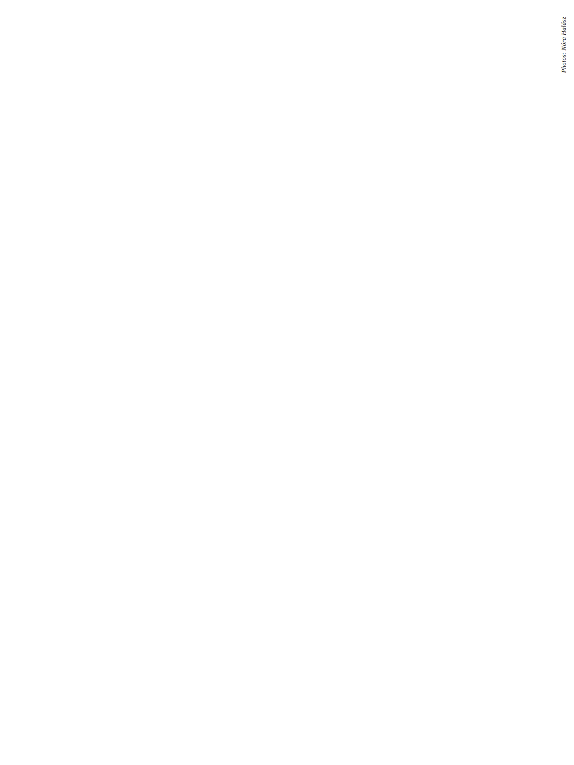Photos: Nóra Halász